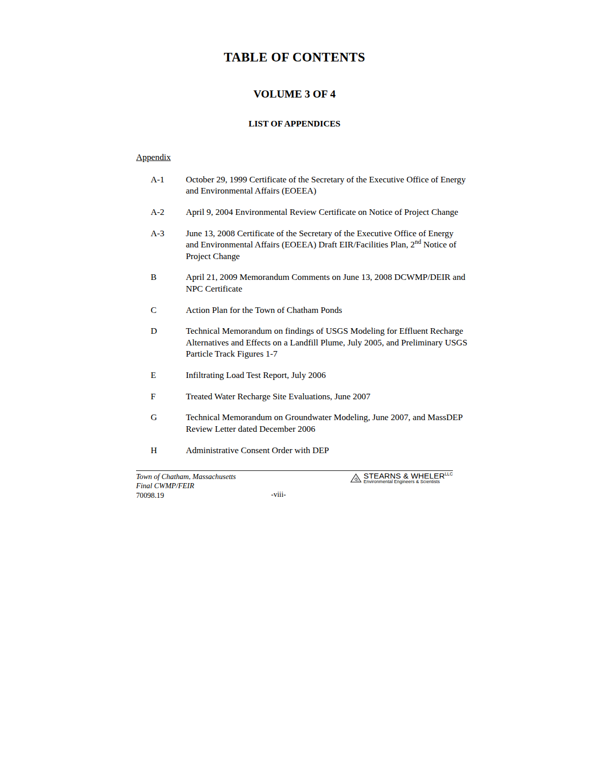TABLE OF CONTENTS
VOLUME 3 OF 4
LIST OF APPENDICES
Appendix
| A-1 | October 29, 1999 Certificate of the Secretary of the Executive Office of Energy and Environmental Affairs (EOEEA) |
| A-2 | April 9, 2004 Environmental Review Certificate on Notice of Project Change |
| A-3 | June 13, 2008 Certificate of the Secretary of the Executive Office of Energy and Environmental Affairs (EOEEA) Draft EIR/Facilities Plan, 2 nd Notice of Project Change |
| B | April 21, 2009 Memorandum Comments on June 13, 2008 DCWMP/DEIR and NPC Certificate |
| C | Action Plan for the Town of Chatham Ponds |
| D | Technical Memorandum on findings of USGS Modeling for Effluent Recharge Alternatives and Effects on a Landfill Plume, July 2005, and Preliminary USGS Particle Track Figures 1-7 |
| E | Infiltrating Load Test Report, July 2006 |
| F | Treated Water Recharge Site Evaluations, June 2007 |
| G | Technical Memorandum on Groundwater Modeling, June 2007, and MassDEP Review Letter dated December 2006 |
| H | Administrative Consent Order with DEP |
Town of Chatham, Massachusetts
Final CWMP/FEIR
70098.19
-viii-
STEARNS & WHELERLLC
Environmental Engineers & Scientists